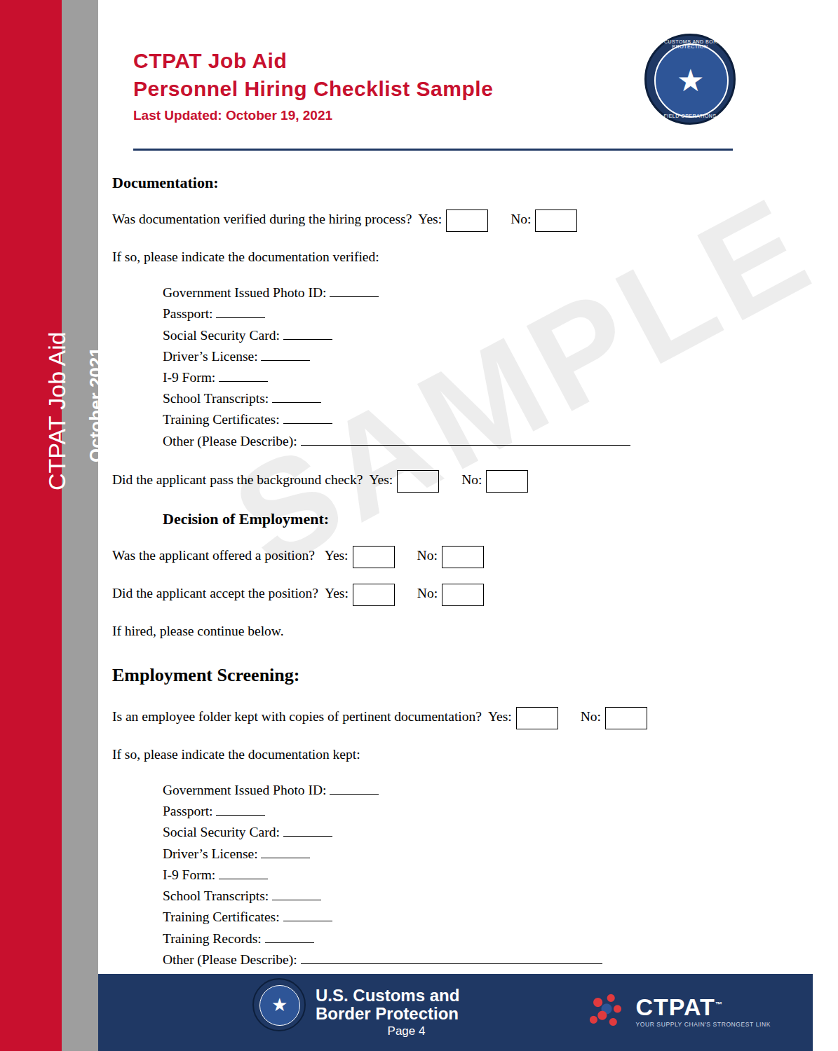CTPAT Job Aid
October 2021
CTPAT Job Aid
Personnel Hiring Checklist Sample
Last Updated: October 19, 2021
U.S. CUSTOMS AND BORDER PROTECTION
★
★ FIELD OPERATIONS ★
SAMPLE
Documentation:
Was documentation verified during the hiring process? Yes: No:
If so, please indicate the documentation verified:
Government Issued Photo ID:
Passport:
Social Security Card:
Driver’s License:
I-9 Form:
School Transcripts:
Training Certificates:
Other (Please Describe):
Did the applicant pass the background check? Yes: No:
Decision of Employment:
Was the applicant offered a position? Yes: No:
Did the applicant accept the position? Yes: No:
If hired, please continue below.
Employment Screening:
Is an employee folder kept with copies of pertinent documentation? Yes: No:
If so, please indicate the documentation kept:
Government Issued Photo ID:
Passport:
Social Security Card:
Driver’s License:
I-9 Form:
School Transcripts:
Training Certificates:
Training Records:
Other (Please Describe):
★
U.S. Customs and
Border Protection
Page 4
CTPAT™
YOUR SUPPLY CHAIN'S STRONGEST LINK